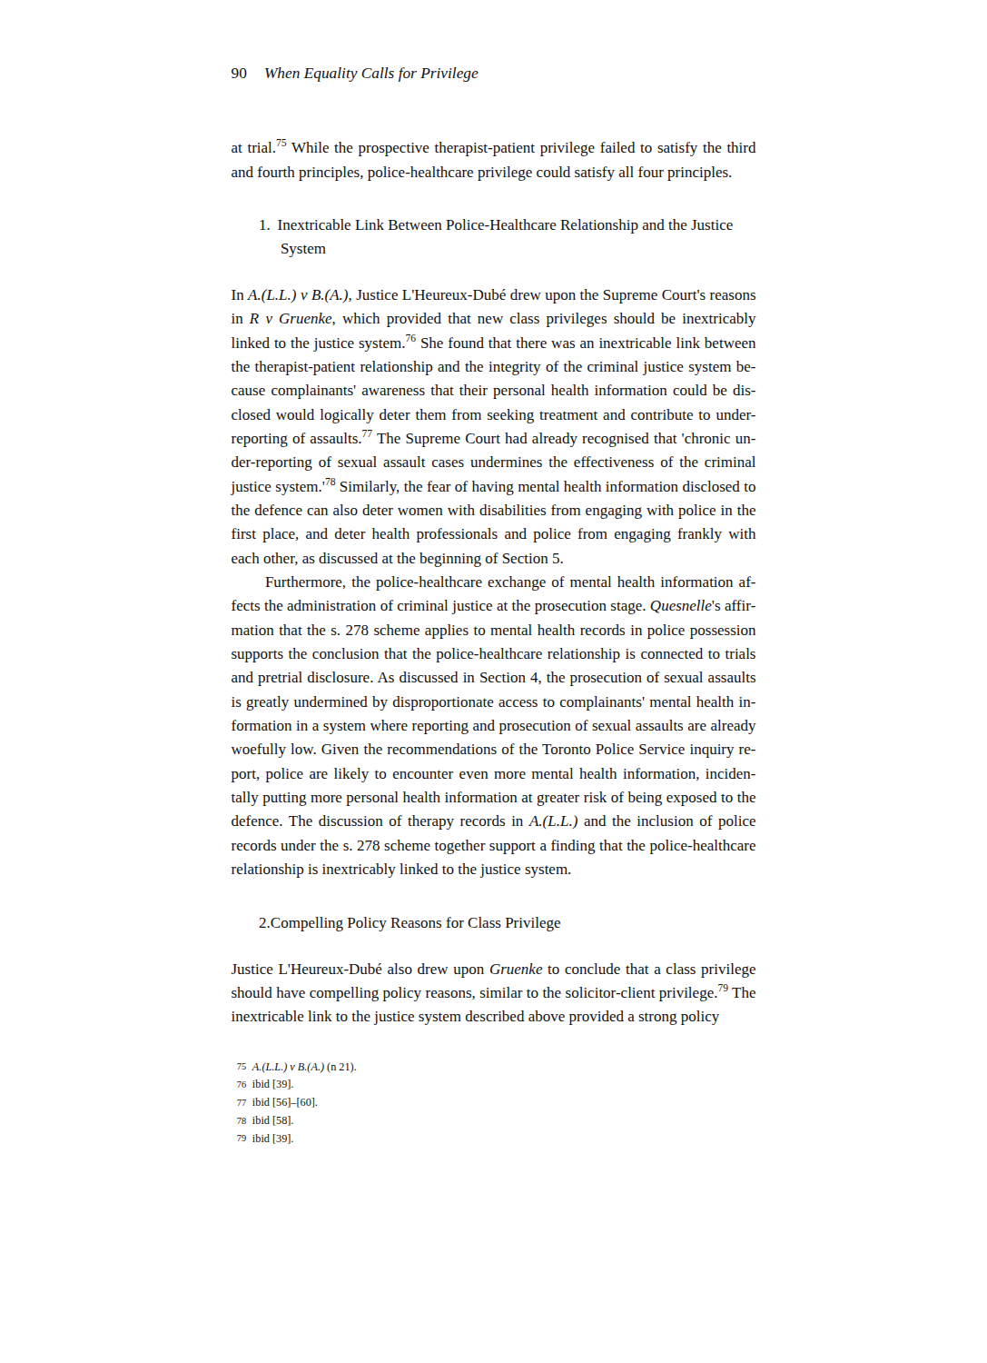90 When Equality Calls for Privilege
at trial.75 While the prospective therapist-patient privilege failed to satisfy the third and fourth principles, police-healthcare privilege could satisfy all four principles.
1. Inextricable Link Between Police-Healthcare Relationship and the Justice System
In A.(L.L.) v B.(A.), Justice L'Heureux-Dubé drew upon the Supreme Court's reasons in R v Gruenke, which provided that new class privileges should be inextricably linked to the justice system.76 She found that there was an inextricable link between the therapist-patient relationship and the integrity of the criminal justice system because complainants' awareness that their personal health information could be disclosed would logically deter them from seeking treatment and contribute to under-reporting of assaults.77 The Supreme Court had already recognised that 'chronic under-reporting of sexual assault cases undermines the effectiveness of the criminal justice system.'78 Similarly, the fear of having mental health information disclosed to the defence can also deter women with disabilities from engaging with police in the first place, and deter health professionals and police from engaging frankly with each other, as discussed at the beginning of Section 5.
Furthermore, the police-healthcare exchange of mental health information affects the administration of criminal justice at the prosecution stage. Quesnelle's affirmation that the s. 278 scheme applies to mental health records in police possession supports the conclusion that the police-healthcare relationship is connected to trials and pretrial disclosure. As discussed in Section 4, the prosecution of sexual assaults is greatly undermined by disproportionate access to complainants' mental health information in a system where reporting and prosecution of sexual assaults are already woefully low. Given the recommendations of the Toronto Police Service inquiry report, police are likely to encounter even more mental health information, incidentally putting more personal health information at greater risk of being exposed to the defence. The discussion of therapy records in A.(L.L.) and the inclusion of police records under the s. 278 scheme together support a finding that the police-healthcare relationship is inextricably linked to the justice system.
2. Compelling Policy Reasons for Class Privilege
Justice L'Heureux-Dubé also drew upon Gruenke to conclude that a class privilege should have compelling policy reasons, similar to the solicitor-client privilege.79 The inextricable link to the justice system described above provided a strong policy
75 A.(L.L.) v B.(A.) (n 21).
76 ibid [39].
77 ibid [56]–[60].
78 ibid [58].
79 ibid [39].